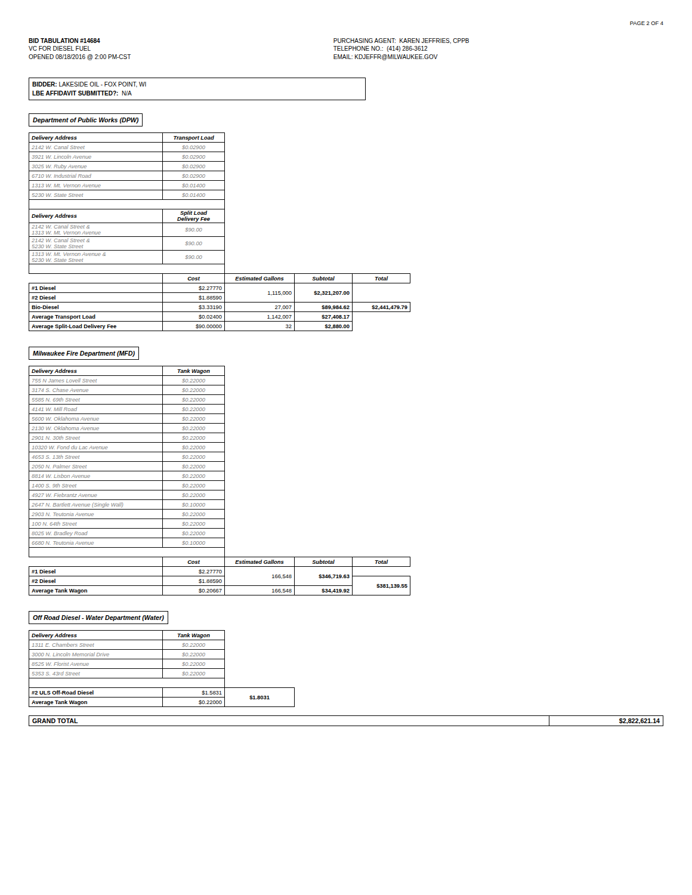PAGE 2 OF 4
| BID TABULATION #14684 VC FOR DIESEL FUEL OPENED 08/18/2016 @ 2:00 PM-CST | PURCHASING AGENT: KAREN JEFFRIES, CPPB TELEPHONE NO.: (414) 286-3612 EMAIL: KDJEFFR@MILWAUKEE.GOV |
BIDDER: LAKESIDE OIL - FOX POINT, WI
LBE AFFIDAVIT SUBMITTED?: N/A
Department of Public Works (DPW)
| Delivery Address | Transport Load |
| 2142 W. Canal Street | $0.02900 |
| 3921 W. Lincoln Avenue | $0.02900 |
| 3025 W. Ruby Avenue | $0.02900 |
| 6710 W. Industrial Road | $0.02900 |
| 1313 W. Mt. Vernon Avenue | $0.01400 |
| 5230 W. State Street | $0.01400 |
| Delivery Address | Split Load Delivery Fee |
| 2142 W. Canal Street & 1313 W. Mt. Vernon Avenue | $90.00 |
| 2142 W. Canal Street & 5230 W. State Street | $90.00 |
| 1313 W. Mt. Vernon Avenue & 5230 W. State Street | $90.00 |
| | Cost | Estimated Gallons | Subtotal | Total |
| #1 Diesel | $2.27770 | 1,115,000 | $2,321,207.00 | |
| #2 Diesel | $1.88590 | |
| Bio-Diesel | $3.33190 | 27,007 | $89,984.62 | $2,441,479.79 |
| Average Transport Load | $0.02400 | 1,142,007 | $27,408.17 | |
| Average Split-Load Delivery Fee | $90.00000 | 32 | $2,880.00 | |
Milwaukee Fire Department (MFD)
| Delivery Address | Tank Wagon |
| 755 N James Lovell Street | $0.22000 |
| 3174 S. Chase Avenue | $0.22000 |
| 5585 N. 69th Street | $0.22000 |
| 4141 W. Mill Road | $0.22000 |
| 5600 W. Oklahoma Avenue | $0.22000 |
| 2130 W. Oklahoma Avenue | $0.22000 |
| 2901 N. 30th Street | $0.22000 |
| 10320 W. Fond du Lac Avenue | $0.22000 |
| 4653 S. 13th Street | $0.22000 |
| 2050 N. Palmer Street | $0.22000 |
| 8814 W. Lisbon Avenue | $0.22000 |
| 1400 S. 9th Street | $0.22000 |
| 4927 W. Fiebrantz Avenue | $0.22000 |
| 2647 N. Bartlett Avenue (Single Wall) | $0.10000 |
| 2903 N. Teutonia Avenue | $0.22000 |
| 100 N. 64th Street | $0.22000 |
| 8025 W. Bradley Road | $0.22000 |
| 6680 N. Teutonia Avenue | $0.10000 |
| | Cost | Estimated Gallons | Subtotal | Total |
| #1 Diesel | $2.27770 | 166,548 | $346,719.63 | |
| #2 Diesel | $1.88590 | $381,139.55 |
| Average Tank Wagon | $0.20667 | 166,548 | $34,419.92 |
Off Road Diesel - Water Department (Water)
| Delivery Address | Tank Wagon |
| 1311 E. Chambers Street | $0.22000 |
| 3000 N. Lincoln Memorial Drive | $0.22000 |
| 8525 W. Florist Avenue | $0.22000 |
| 5353 S. 43rd Street | $0.22000 |
| #2 ULS Off-Road Diesel | $1.5831 | $1.8031 |
| Average Tank Wagon | $0.22000 |
| GRAND TOTAL | $2,822,621.14 |